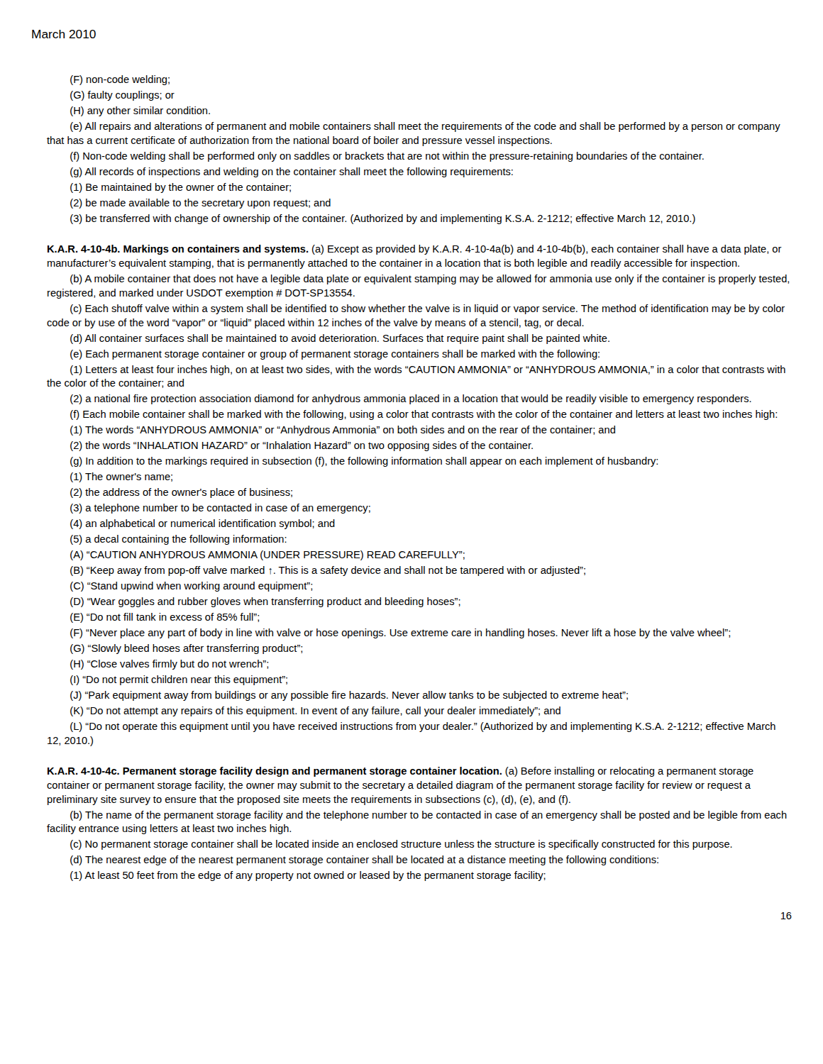March 2010
(F) non-code welding;
(G) faulty couplings; or
(H) any other similar condition.
(e) All repairs and alterations of permanent and mobile containers shall meet the requirements of the code and shall be performed by a person or company that has a current certificate of authorization from the national board of boiler and pressure vessel inspections.
(f) Non-code welding shall be performed only on saddles or brackets that are not within the pressure-retaining boundaries of the container.
(g) All records of inspections and welding on the container shall meet the following requirements:
(1) Be maintained by the owner of the container;
(2) be made available to the secretary upon request; and
(3) be transferred with change of ownership of the container. (Authorized by and implementing K.S.A. 2-1212; effective March 12, 2010.)
K.A.R. 4-10-4b. Markings on containers and systems. (a) Except as provided by K.A.R. 4-10-4a(b) and 4-10-4b(b), each container shall have a data plate, or manufacturer’s equivalent stamping, that is permanently attached to the container in a location that is both legible and readily accessible for inspection.
(b) A mobile container that does not have a legible data plate or equivalent stamping may be allowed for ammonia use only if the container is properly tested, registered, and marked under USDOT exemption # DOT-SP13554.
(c) Each shutoff valve within a system shall be identified to show whether the valve is in liquid or vapor service. The method of identification may be by color code or by use of the word “vapor” or “liquid” placed within 12 inches of the valve by means of a stencil, tag, or decal.
(d) All container surfaces shall be maintained to avoid deterioration. Surfaces that require paint shall be painted white.
(e) Each permanent storage container or group of permanent storage containers shall be marked with the following:
(1) Letters at least four inches high, on at least two sides, with the words “CAUTION AMMONIA” or “ANHYDROUS AMMONIA,” in a color that contrasts with the color of the container; and
(2) a national fire protection association diamond for anhydrous ammonia placed in a location that would be readily visible to emergency responders.
(f) Each mobile container shall be marked with the following, using a color that contrasts with the color of the container and letters at least two inches high:
(1) The words “ANHYDROUS AMMONIA” or “Anhydrous Ammonia” on both sides and on the rear of the container; and
(2) the words “INHALATION HAZARD” or “Inhalation Hazard” on two opposing sides of the container.
(g) In addition to the markings required in subsection (f), the following information shall appear on each implement of husbandry:
(1) The owner's name;
(2) the address of the owner's place of business;
(3) a telephone number to be contacted in case of an emergency;
(4) an alphabetical or numerical identification symbol; and
(5) a decal containing the following information:
(A) “CAUTION ANHYDROUS AMMONIA (UNDER PRESSURE) READ CAREFULLY”;
(B) “Keep away from pop-off valve marked ↑. This is a safety device and shall not be tampered with or adjusted”;
(C) “Stand upwind when working around equipment”;
(D) “Wear goggles and rubber gloves when transferring product and bleeding hoses”;
(E) “Do not fill tank in excess of 85% full”;
(F) “Never place any part of body in line with valve or hose openings. Use extreme care in handling hoses. Never lift a hose by the valve wheel”;
(G) “Slowly bleed hoses after transferring product”;
(H) “Close valves firmly but do not wrench”;
(I) “Do not permit children near this equipment”;
(J) “Park equipment away from buildings or any possible fire hazards. Never allow tanks to be subjected to extreme heat”;
(K) “Do not attempt any repairs of this equipment. In event of any failure, call your dealer immediately”; and
(L) “Do not operate this equipment until you have received instructions from your dealer.” (Authorized by and implementing K.S.A. 2-1212; effective March 12, 2010.)
K.A.R. 4-10-4c. Permanent storage facility design and permanent storage container location. (a) Before installing or relocating a permanent storage container or permanent storage facility, the owner may submit to the secretary a detailed diagram of the permanent storage facility for review or request a preliminary site survey to ensure that the proposed site meets the requirements in subsections (c), (d), (e), and (f).
(b) The name of the permanent storage facility and the telephone number to be contacted in case of an emergency shall be posted and be legible from each facility entrance using letters at least two inches high.
(c) No permanent storage container shall be located inside an enclosed structure unless the structure is specifically constructed for this purpose.
(d) The nearest edge of the nearest permanent storage container shall be located at a distance meeting the following conditions:
(1) At least 50 feet from the edge of any property not owned or leased by the permanent storage facility;
16